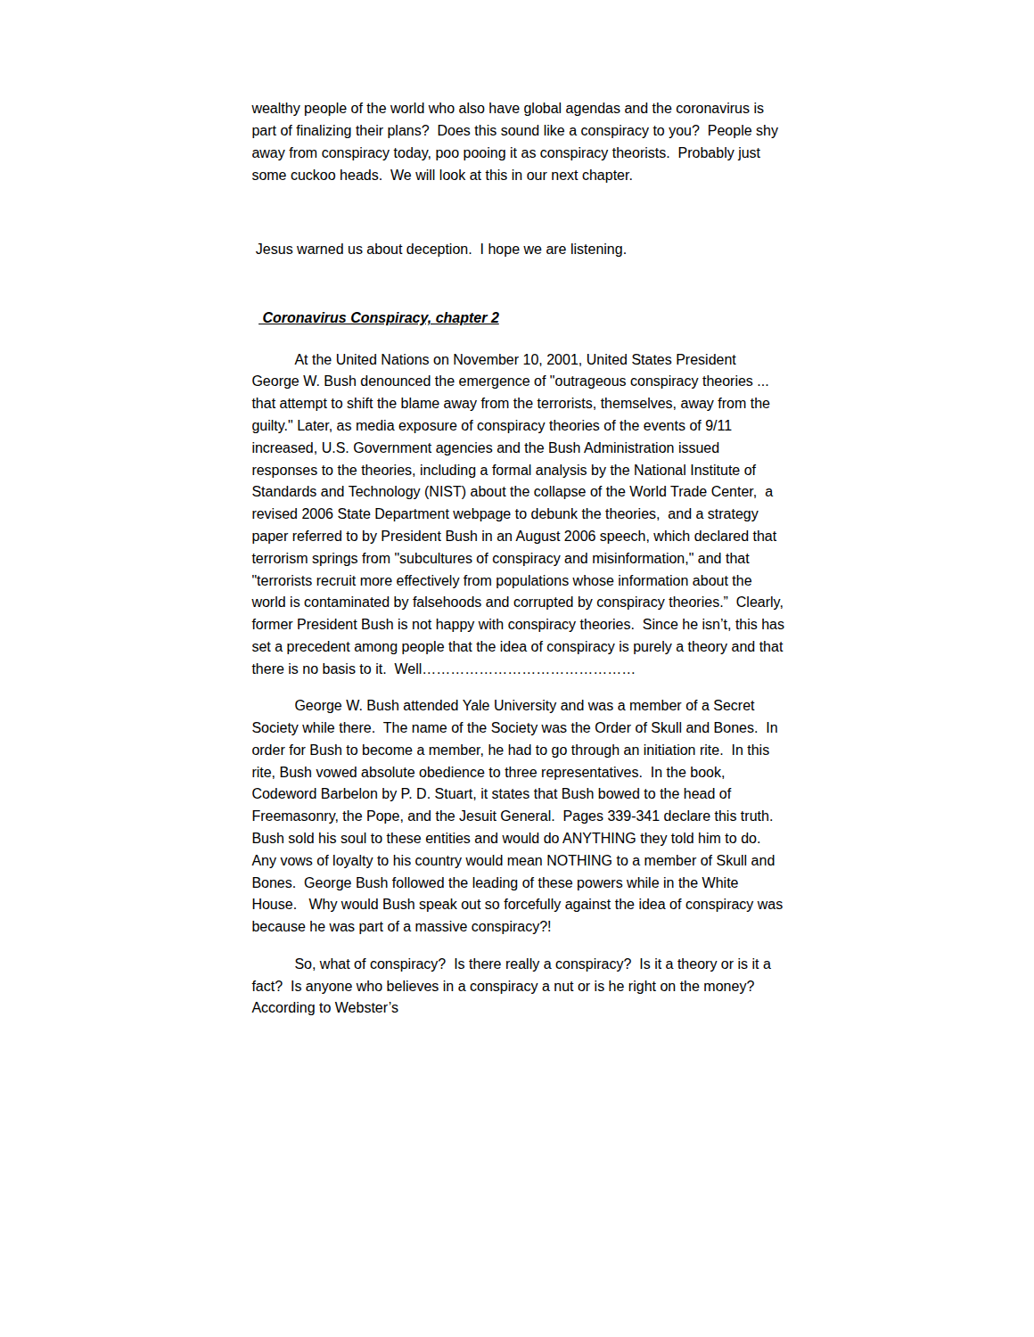wealthy people of the world who also have global agendas and the coronavirus is part of finalizing their plans? Does this sound like a conspiracy to you? People shy away from conspiracy today, poo pooing it as conspiracy theorists. Probably just some cuckoo heads. We will look at this in our next chapter.
Jesus warned us about deception. I hope we are listening.
Coronavirus Conspiracy, chapter 2
At the United Nations on November 10, 2001, United States President George W. Bush denounced the emergence of "outrageous conspiracy theories ... that attempt to shift the blame away from the terrorists, themselves, away from the guilty." Later, as media exposure of conspiracy theories of the events of 9/11 increased, U.S. Government agencies and the Bush Administration issued responses to the theories, including a formal analysis by the National Institute of Standards and Technology (NIST) about the collapse of the World Trade Center, a revised 2006 State Department webpage to debunk the theories, and a strategy paper referred to by President Bush in an August 2006 speech, which declared that terrorism springs from "subcultures of conspiracy and misinformation," and that "terrorists recruit more effectively from populations whose information about the world is contaminated by falsehoods and corrupted by conspiracy theories.” Clearly, former President Bush is not happy with conspiracy theories. Since he isn’t, this has set a precedent among people that the idea of conspiracy is purely a theory and that there is no basis to it. Well………………………………………
George W. Bush attended Yale University and was a member of a Secret Society while there. The name of the Society was the Order of Skull and Bones. In order for Bush to become a member, he had to go through an initiation rite. In this rite, Bush vowed absolute obedience to three representatives. In the book, Codeword Barbelon by P. D. Stuart, it states that Bush bowed to the head of Freemasonry, the Pope, and the Jesuit General. Pages 339-341 declare this truth. Bush sold his soul to these entities and would do ANYTHING they told him to do. Any vows of loyalty to his country would mean NOTHING to a member of Skull and Bones. George Bush followed the leading of these powers while in the White House. Why would Bush speak out so forcefully against the idea of conspiracy was because he was part of a massive conspiracy?!
So, what of conspiracy? Is there really a conspiracy? Is it a theory or is it a fact? Is anyone who believes in a conspiracy a nut or is he right on the money? According to Webster’s